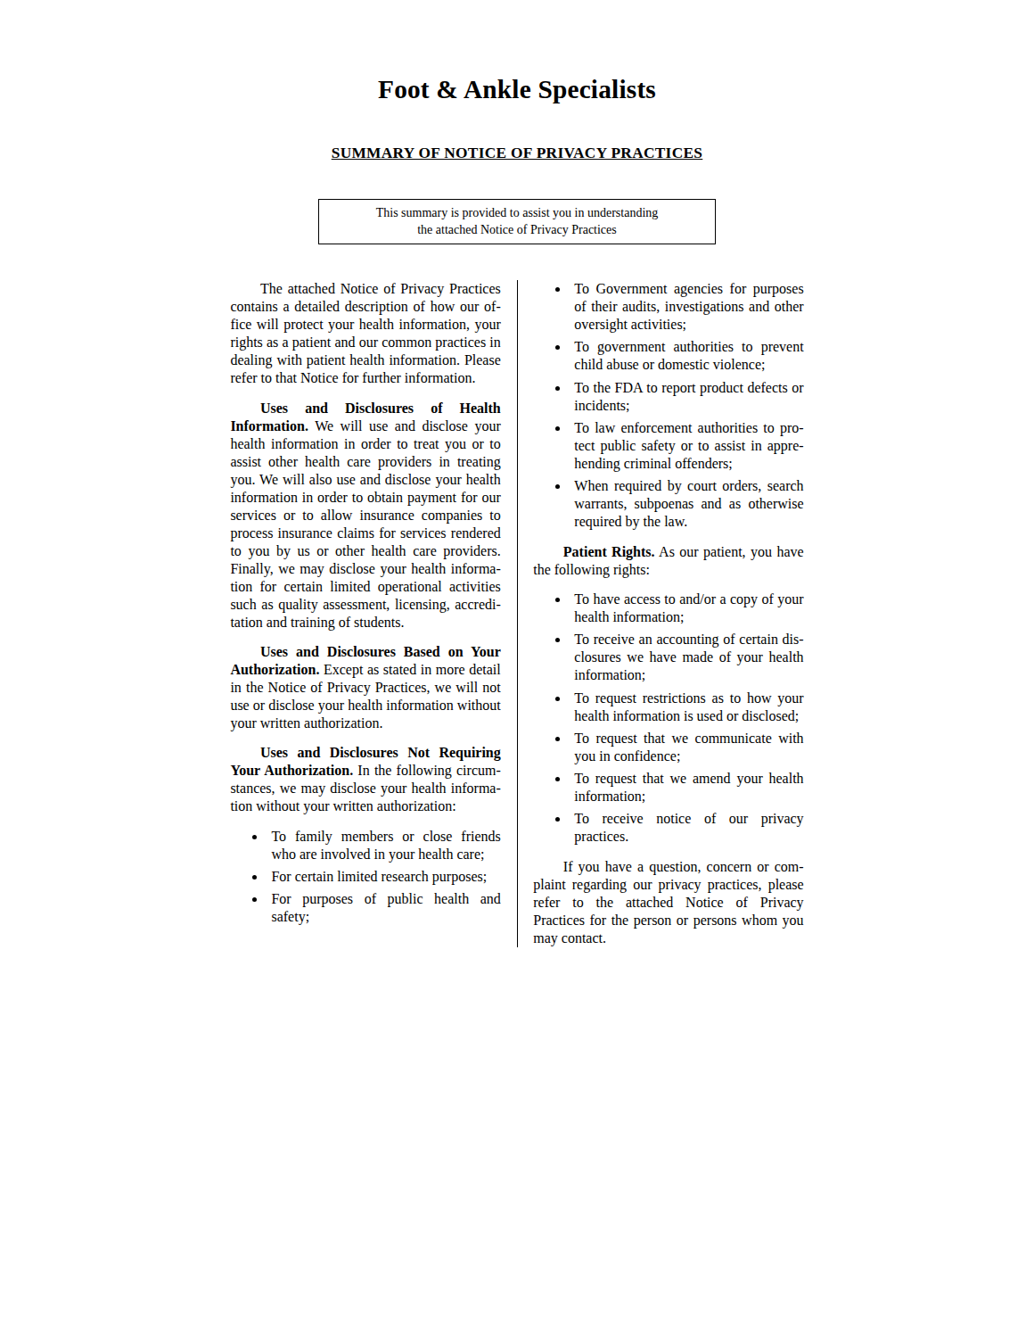Foot & Ankle Specialists
SUMMARY OF NOTICE OF PRIVACY PRACTICES
This summary is provided to assist you in understanding
the attached Notice of Privacy Practices
The attached Notice of Privacy Practices contains a detailed description of how our office will protect your health information, your rights as a patient and our common practices in dealing with patient health information. Please refer to that Notice for further information.
Uses and Disclosures of Health Information. We will use and disclose your health information in order to treat you or to assist other health care providers in treating you. We will also use and disclose your health information in order to obtain payment for our services or to allow insurance companies to process insurance claims for services rendered to you by us or other health care providers. Finally, we may disclose your health information for certain limited operational activities such as quality assessment, licensing, accreditation and training of students.
Uses and Disclosures Based on Your Authorization. Except as stated in more detail in the Notice of Privacy Practices, we will not use or disclose your health information without your written authorization.
Uses and Disclosures Not Requiring Your Authorization. In the following circumstances, we may disclose your health information without your written authorization:
To family members or close friends who are involved in your health care;
For certain limited research purposes;
For purposes of public health and safety;
To Government agencies for purposes of their audits, investigations and other oversight activities;
To government authorities to prevent child abuse or domestic violence;
To the FDA to report product defects or incidents;
To law enforcement authorities to protect public safety or to assist in apprehending criminal offenders;
When required by court orders, search warrants, subpoenas and as otherwise required by the law.
Patient Rights. As our patient, you have the following rights:
To have access to and/or a copy of your health information;
To receive an accounting of certain disclosures we have made of your health information;
To request restrictions as to how your health information is used or disclosed;
To request that we communicate with you in confidence;
To request that we amend your health information;
To receive notice of our privacy practices.
If you have a question, concern or complaint regarding our privacy practices, please refer to the attached Notice of Privacy Practices for the person or persons whom you may contact.